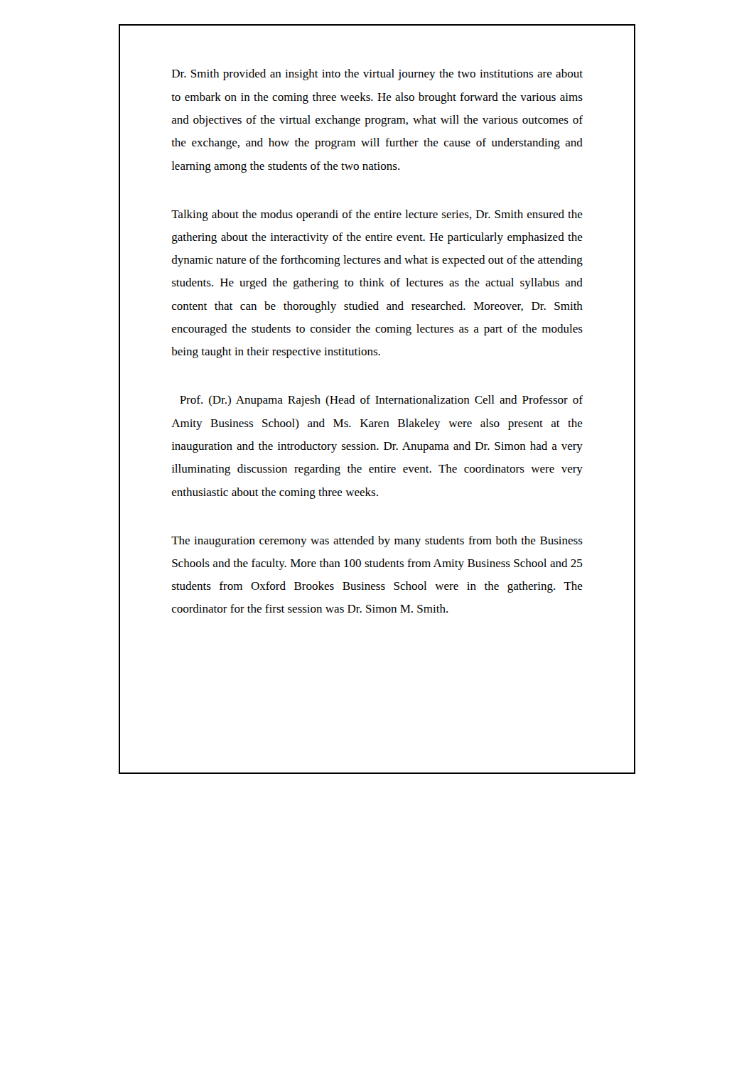Dr. Smith provided an insight into the virtual journey the two institutions are about to embark on in the coming three weeks. He also brought forward the various aims and objectives of the virtual exchange program, what will the various outcomes of the exchange, and how the program will further the cause of understanding and learning among the students of the two nations.
Talking about the modus operandi of the entire lecture series, Dr. Smith ensured the gathering about the interactivity of the entire event. He particularly emphasized the dynamic nature of the forthcoming lectures and what is expected out of the attending students. He urged the gathering to think of lectures as the actual syllabus and content that can be thoroughly studied and researched. Moreover, Dr. Smith encouraged the students to consider the coming lectures as a part of the modules being taught in their respective institutions.
Prof. (Dr.) Anupama Rajesh (Head of Internationalization Cell and Professor of Amity Business School) and Ms. Karen Blakeley were also present at the inauguration and the introductory session. Dr. Anupama and Dr. Simon had a very illuminating discussion regarding the entire event. The coordinators were very enthusiastic about the coming three weeks.
The inauguration ceremony was attended by many students from both the Business Schools and the faculty. More than 100 students from Amity Business School and 25 students from Oxford Brookes Business School were in the gathering. The coordinator for the first session was Dr. Simon M. Smith.